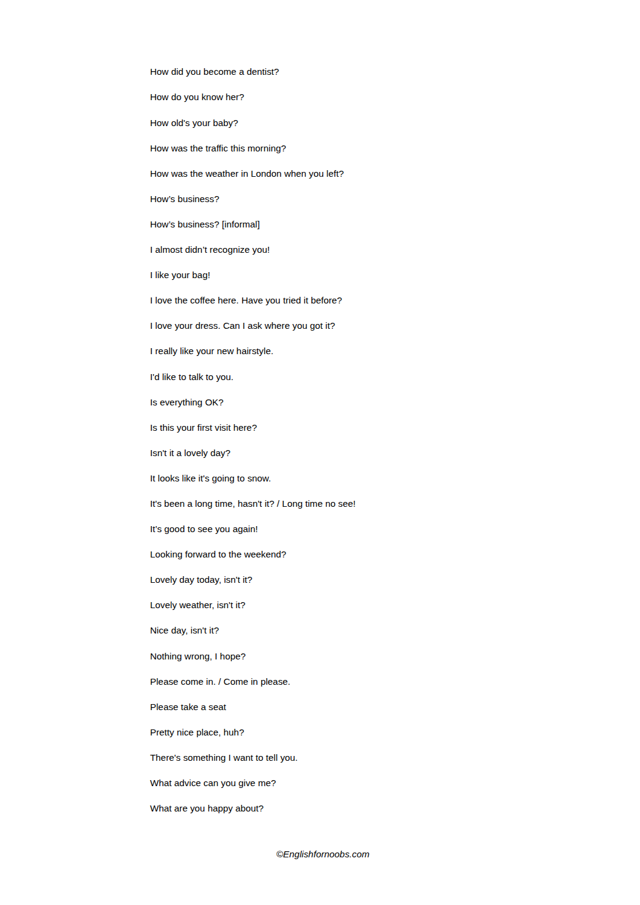How did you become a dentist?
How do you know her?
How old's your baby?
How was the traffic this morning?
How was the weather in London when you left?
How’s business?
How’s business? [informal]
I almost didn’t recognize you!
I like your bag!
I love the coffee here. Have you tried it before?
I love your dress. Can I ask where you got it?
I really like your new hairstyle.
I'd like to talk to you.
Is everything OK?
Is this your first visit here?
Isn't it a lovely day?
It looks like it's going to snow.
It's been a long time, hasn't it? / Long time no see!
It’s good to see you again!
Looking forward to the weekend?
Lovely day today, isn't it?
Lovely weather, isn't it?
Nice day, isn't it?
Nothing wrong, I hope?
Please come in. / Come in please.
Please take a seat
Pretty nice place, huh?
There's something I want to tell you.
What advice can you give me?
What are you happy about?
©Englishfornoobs.com